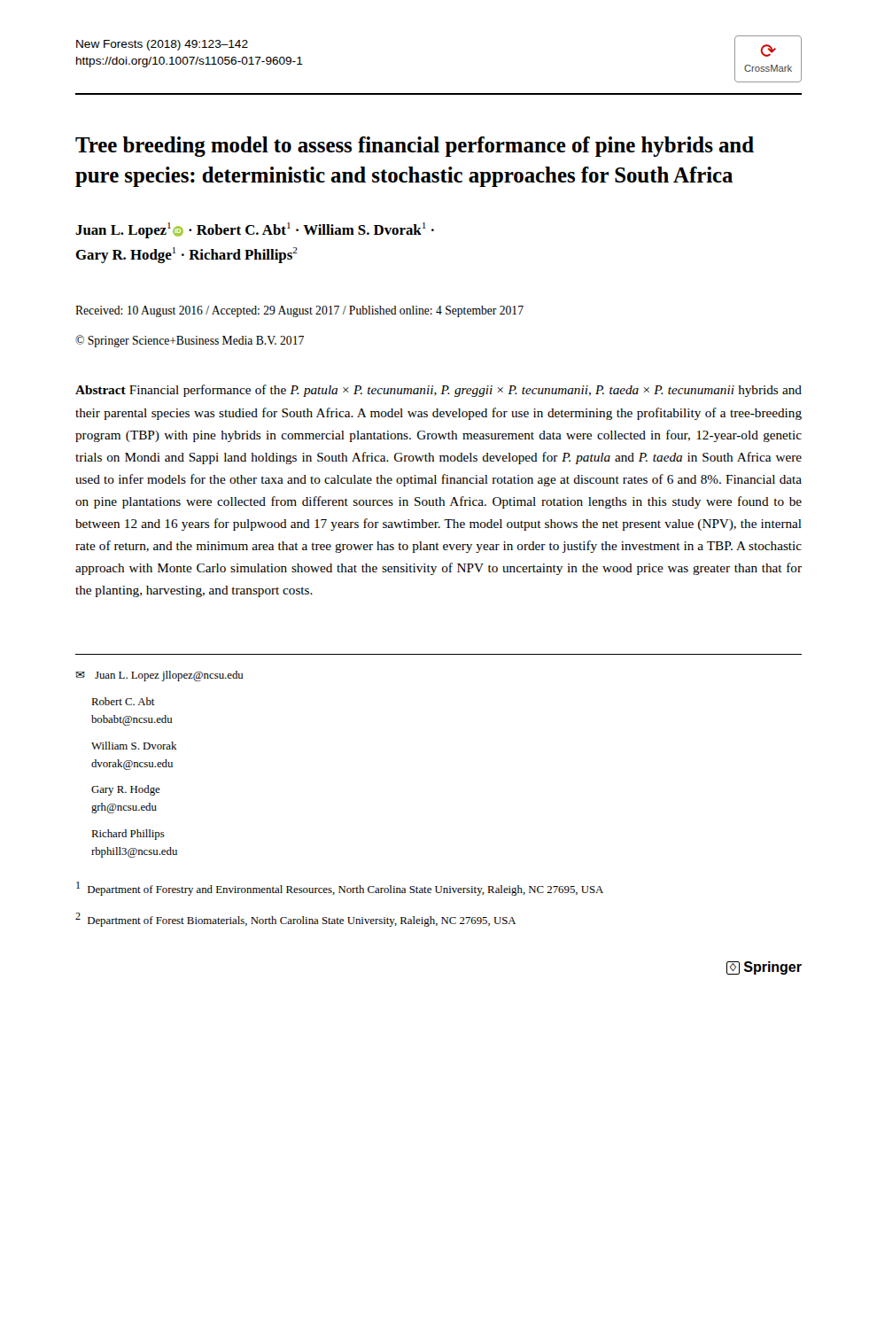New Forests (2018) 49:123–142
https://doi.org/10.1007/s11056-017-9609-1
⟳ CrossMark
Tree breeding model to assess financial performance of pine hybrids and pure species: deterministic and stochastic approaches for South Africa
Juan L. Lopez1 · Robert C. Abt1 · William S. Dvorak1 ·
Gary R. Hodge1 · Richard Phillips2
Received: 10 August 2016 / Accepted: 29 August 2017 / Published online: 4 September 2017
© Springer Science+Business Media B.V. 2017
Abstract Financial performance of the P. patula × P. tecunumanii, P. greggii × P. tecunumanii, P. taeda × P. tecunumanii hybrids and their parental species was studied for South Africa. A model was developed for use in determining the profitability of a tree-breeding program (TBP) with pine hybrids in commercial plantations. Growth measurement data were collected in four, 12-year-old genetic trials on Mondi and Sappi land holdings in South Africa. Growth models developed for P. patula and P. taeda in South Africa were used to infer models for the other taxa and to calculate the optimal financial rotation age at discount rates of 6 and 8%. Financial data on pine plantations were collected from different sources in South Africa. Optimal rotation lengths in this study were found to be between 12 and 16 years for pulpwood and 17 years for sawtimber. The model output shows the net present value (NPV), the internal rate of return, and the minimum area that a tree grower has to plant every year in order to justify the investment in a TBP. A stochastic approach with Monte Carlo simulation showed that the sensitivity of NPV to uncertainty in the wood price was greater than that for the planting, harvesting, and transport costs.
✉
Juan L. Lopez jllopez@ncsu.edu
Robert C. Abt bobabt@ncsu.edu
William S. Dvorak dvorak@ncsu.edu
Gary R. Hodge grh@ncsu.edu
Richard Phillips rbphill3@ncsu.edu
1Department of Forestry and Environmental Resources, North Carolina State University, Raleigh, NC 27695, USA
2Department of Forest Biomaterials, North Carolina State University, Raleigh, NC 27695, USA
♢Springer